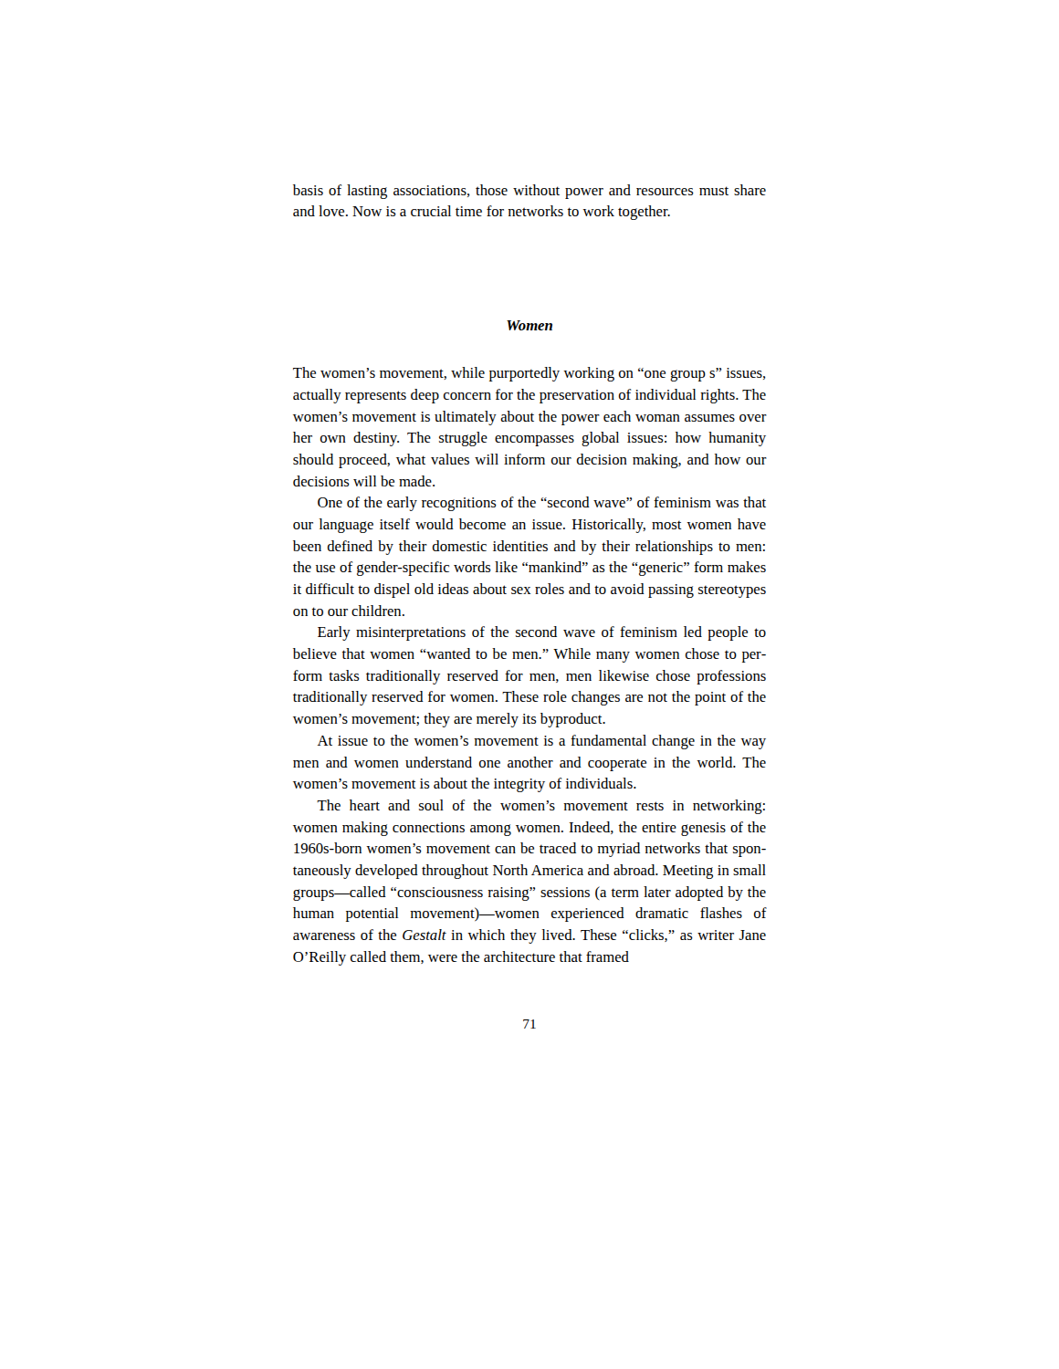basis of lasting associations, those without power and resources must share and love. Now is a crucial time for networks to work together.
Women
The women’s movement, while purportedly working on “one group s” issues, actually represents deep concern for the preservation of individual rights. The women’s movement is ultimately about the power each woman assumes over her own destiny. The struggle encompasses global issues: how humanity should proceed, what values will inform our decision making, and how our decisions will be made.
One of the early recognitions of the “second wave” of feminism was that our language itself would become an issue. Historically, most women have been defined by their domestic identities and by their relationships to men: the use of gender-specific words like “mankind” as the “generic” form makes it difficult to dispel old ideas about sex roles and to avoid passing stereotypes on to our children.
Early misinterpretations of the second wave of feminism led people to believe that women “wanted to be men.” While many women chose to perform tasks traditionally reserved for men, men likewise chose professions traditionally reserved for women. These role changes are not the point of the women’s movement; they are merely its byproduct.
At issue to the women’s movement is a fundamental change in the way men and women understand one another and cooperate in the world. The women’s movement is about the integrity of individuals.
The heart and soul of the women’s movement rests in networking: women making connections among women. Indeed, the entire genesis of the 1960s-born women’s movement can be traced to myriad networks that spontaneously developed throughout North America and abroad. Meeting in small groups—called “consciousness raising” sessions (a term later adopted by the human potential movement)—women experienced dramatic flashes of awareness of the Gestalt in which they lived. These “clicks,” as writer Jane O’Reilly called them, were the architecture that framed
71